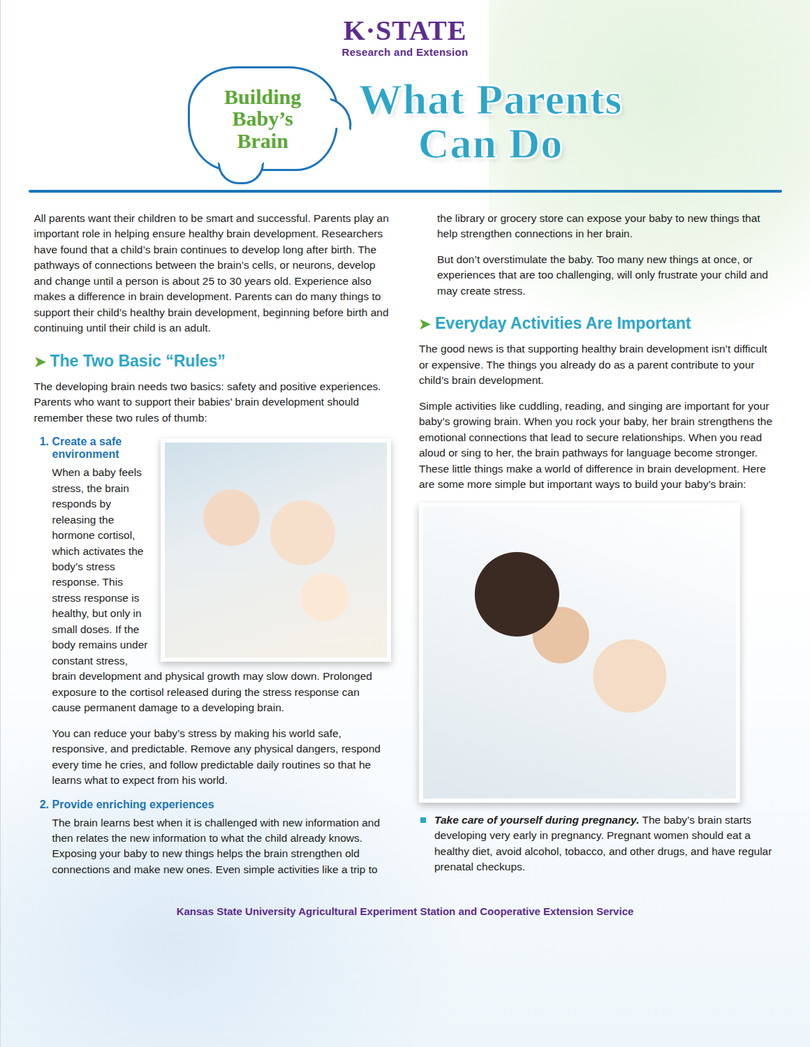K·STATE
Research and Extension
Building
Baby’s
Brain
What Parents
Can Do
All parents want their children to be smart and successful. Parents play an important role in helping ensure healthy brain development. Researchers have found that a child’s brain continues to develop long after birth. The pathways of connections between the brain’s cells, or neurons, develop and change until a person is about 25 to 30 years old. Experience also makes a difference in brain development. Parents can do many things to support their child’s healthy brain development, beginning before birth and continuing until their child is an adult.
➤The Two Basic “Rules”
The developing brain needs two basics: safety and positive experiences. Parents who want to support their babies’ brain development should remember these two rules of thumb:
Create a safe environment
When a baby feels stress, the brain responds by releasing the hormone cortisol, which activates the body’s stress response. This stress response is healthy, but only in small doses. If the body remains under constant stress, brain development and physical growth may slow down. Prolonged exposure to the cortisol released during the stress response can cause permanent damage to a developing brain.
You can reduce your baby’s stress by making his world safe, responsive, and predictable. Remove any physical dangers, respond every time he cries, and follow predictable daily routines so that he learns what to expect from his world.
Provide enriching experiences
The brain learns best when it is challenged with new information and then relates the new information to what the child already knows. Exposing your baby to new things helps the brain strengthen old connections and make new ones. Even simple activities like a trip to the library or grocery store can expose your baby to new things that help strengthen connections in her brain.
But don’t overstimulate the baby. Too many new things at once, or experiences that are too challenging, will only frustrate your child and may create stress.
➤Everyday Activities Are Important
The good news is that supporting healthy brain development isn’t difficult or expensive. The things you already do as a parent contribute to your child’s brain development.
Simple activities like cuddling, reading, and singing are important for your baby’s growing brain. When you rock your baby, her brain strengthens the emotional connections that lead to secure relationships. When you read aloud or sing to her, the brain pathways for language become stronger. These little things make a world of difference in brain development. Here are some more simple but important ways to build your baby’s brain:
Take care of yourself during pregnancy. The baby’s brain starts developing very early in pregnancy. Pregnant women should eat a healthy diet, avoid alcohol, tobacco, and other drugs, and have regular prenatal checkups.
Kansas State University Agricultural Experiment Station and Cooperative Extension Service